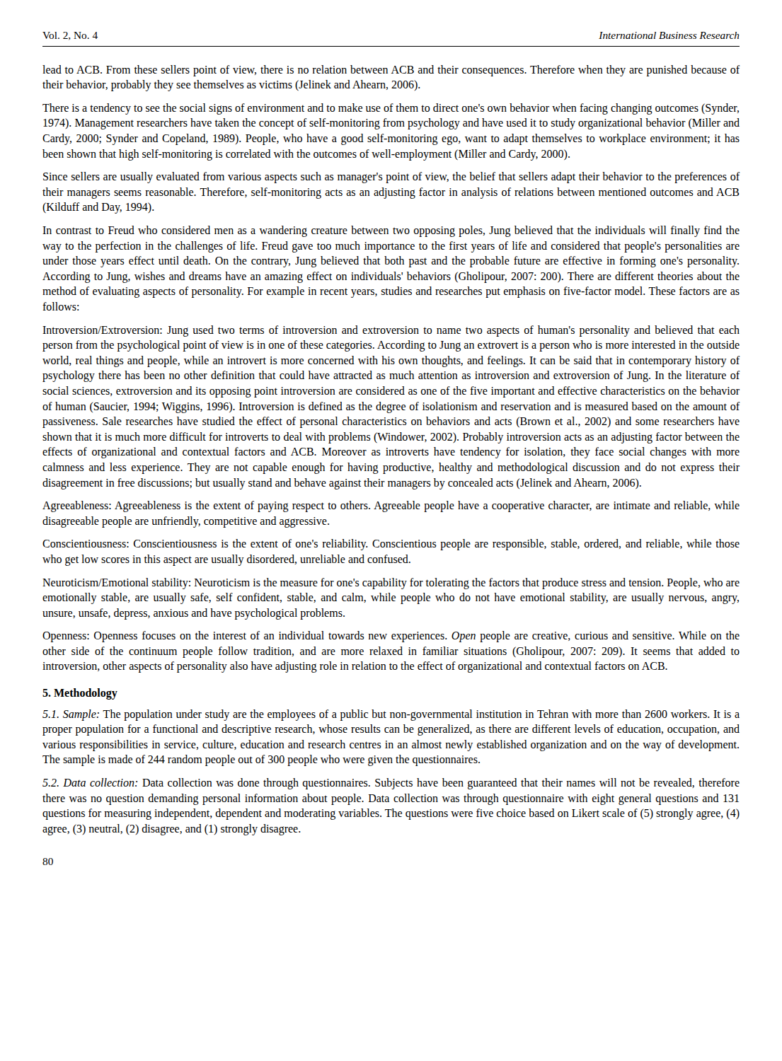Vol. 2, No. 4 International Business Research
lead to ACB. From these sellers point of view, there is no relation between ACB and their consequences. Therefore when they are punished because of their behavior, probably they see themselves as victims (Jelinek and Ahearn, 2006).
There is a tendency to see the social signs of environment and to make use of them to direct one's own behavior when facing changing outcomes (Synder, 1974). Management researchers have taken the concept of self-monitoring from psychology and have used it to study organizational behavior (Miller and Cardy, 2000; Synder and Copeland, 1989). People, who have a good self-monitoring ego, want to adapt themselves to workplace environment; it has been shown that high self-monitoring is correlated with the outcomes of well-employment (Miller and Cardy, 2000).
Since sellers are usually evaluated from various aspects such as manager's point of view, the belief that sellers adapt their behavior to the preferences of their managers seems reasonable. Therefore, self-monitoring acts as an adjusting factor in analysis of relations between mentioned outcomes and ACB (Kilduff and Day, 1994).
In contrast to Freud who considered men as a wandering creature between two opposing poles, Jung believed that the individuals will finally find the way to the perfection in the challenges of life. Freud gave too much importance to the first years of life and considered that people's personalities are under those years effect until death. On the contrary, Jung believed that both past and the probable future are effective in forming one's personality. According to Jung, wishes and dreams have an amazing effect on individuals' behaviors (Gholipour, 2007: 200). There are different theories about the method of evaluating aspects of personality. For example in recent years, studies and researches put emphasis on five-factor model. These factors are as follows:
Introversion/Extroversion: Jung used two terms of introversion and extroversion to name two aspects of human's personality and believed that each person from the psychological point of view is in one of these categories. According to Jung an extrovert is a person who is more interested in the outside world, real things and people, while an introvert is more concerned with his own thoughts, and feelings. It can be said that in contemporary history of psychology there has been no other definition that could have attracted as much attention as introversion and extroversion of Jung. In the literature of social sciences, extroversion and its opposing point introversion are considered as one of the five important and effective characteristics on the behavior of human (Saucier, 1994; Wiggins, 1996). Introversion is defined as the degree of isolationism and reservation and is measured based on the amount of passiveness. Sale researches have studied the effect of personal characteristics on behaviors and acts (Brown et al., 2002) and some researchers have shown that it is much more difficult for introverts to deal with problems (Windower, 2002). Probably introversion acts as an adjusting factor between the effects of organizational and contextual factors and ACB. Moreover as introverts have tendency for isolation, they face social changes with more calmness and less experience. They are not capable enough for having productive, healthy and methodological discussion and do not express their disagreement in free discussions; but usually stand and behave against their managers by concealed acts (Jelinek and Ahearn, 2006).
Agreeableness: Agreeableness is the extent of paying respect to others. Agreeable people have a cooperative character, are intimate and reliable, while disagreeable people are unfriendly, competitive and aggressive.
Conscientiousness: Conscientiousness is the extent of one's reliability. Conscientious people are responsible, stable, ordered, and reliable, while those who get low scores in this aspect are usually disordered, unreliable and confused.
Neuroticism/Emotional stability: Neuroticism is the measure for one's capability for tolerating the factors that produce stress and tension. People, who are emotionally stable, are usually safe, self confident, stable, and calm, while people who do not have emotional stability, are usually nervous, angry, unsure, unsafe, depress, anxious and have psychological problems.
Openness: Openness focuses on the interest of an individual towards new experiences. Open people are creative, curious and sensitive. While on the other side of the continuum people follow tradition, and are more relaxed in familiar situations (Gholipour, 2007: 209). It seems that added to introversion, other aspects of personality also have adjusting role in relation to the effect of organizational and contextual factors on ACB.
5. Methodology
5.1. Sample: The population under study are the employees of a public but non-governmental institution in Tehran with more than 2600 workers. It is a proper population for a functional and descriptive research, whose results can be generalized, as there are different levels of education, occupation, and various responsibilities in service, culture, education and research centres in an almost newly established organization and on the way of development. The sample is made of 244 random people out of 300 people who were given the questionnaires.
5.2. Data collection: Data collection was done through questionnaires. Subjects have been guaranteed that their names will not be revealed, therefore there was no question demanding personal information about people. Data collection was through questionnaire with eight general questions and 131 questions for measuring independent, dependent and moderating variables. The questions were five choice based on Likert scale of (5) strongly agree, (4) agree, (3) neutral, (2) disagree, and (1) strongly disagree.
80